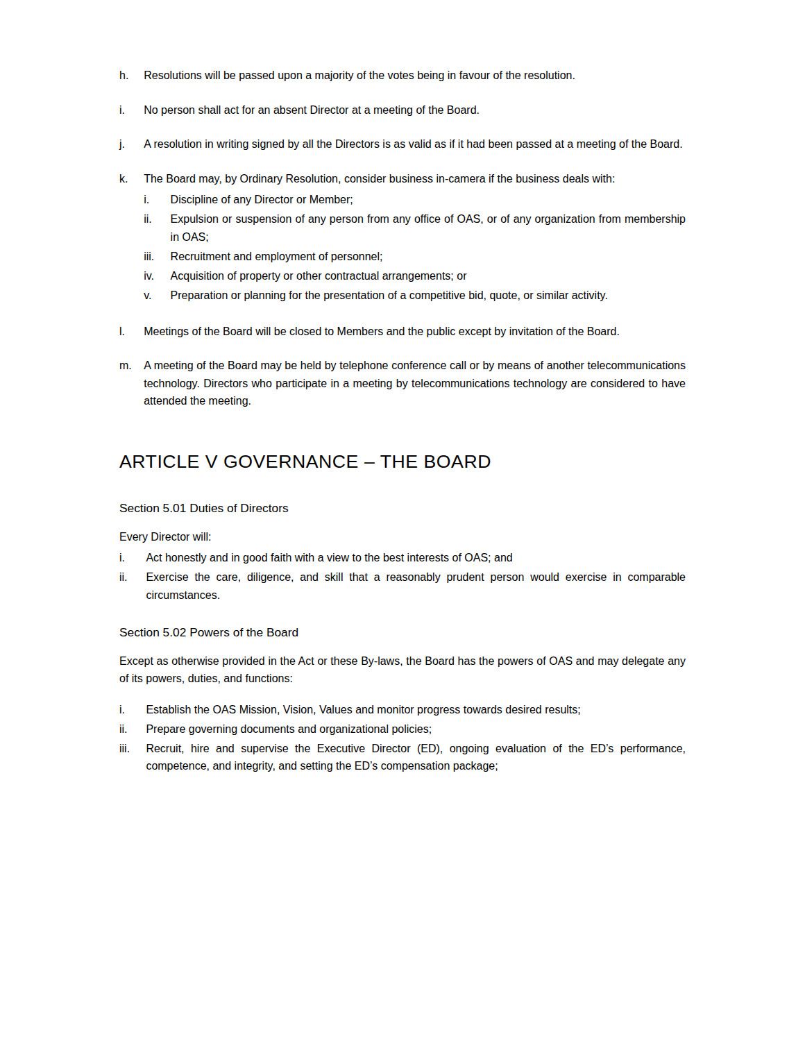h. Resolutions will be passed upon a majority of the votes being in favour of the resolution.
i. No person shall act for an absent Director at a meeting of the Board.
j. A resolution in writing signed by all the Directors is as valid as if it had been passed at a meeting of the Board.
k. The Board may, by Ordinary Resolution, consider business in-camera if the business deals with:
i. Discipline of any Director or Member;
ii. Expulsion or suspension of any person from any office of OAS, or of any organization from membership in OAS;
iii. Recruitment and employment of personnel;
iv. Acquisition of property or other contractual arrangements; or
v. Preparation or planning for the presentation of a competitive bid, quote, or similar activity.
l. Meetings of the Board will be closed to Members and the public except by invitation of the Board.
m. A meeting of the Board may be held by telephone conference call or by means of another telecommunications technology. Directors who participate in a meeting by telecommunications technology are considered to have attended the meeting.
ARTICLE V GOVERNANCE – THE BOARD
Section 5.01 Duties of Directors
Every Director will:
i. Act honestly and in good faith with a view to the best interests of OAS; and
ii. Exercise the care, diligence, and skill that a reasonably prudent person would exercise in comparable circumstances.
Section 5.02 Powers of the Board
Except as otherwise provided in the Act or these By-laws, the Board has the powers of OAS and may delegate any of its powers, duties, and functions:
i. Establish the OAS Mission, Vision, Values and monitor progress towards desired results;
ii. Prepare governing documents and organizational policies;
iii. Recruit, hire and supervise the Executive Director (ED), ongoing evaluation of the ED’s performance, competence, and integrity, and setting the ED’s compensation package;